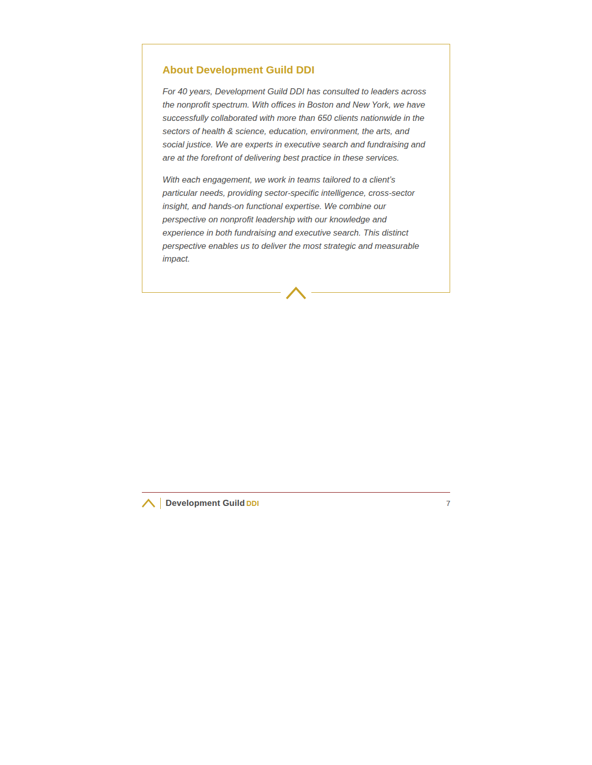About Development Guild DDI
For 40 years, Development Guild DDI has consulted to leaders across the nonprofit spectrum. With offices in Boston and New York, we have successfully collaborated with more than 650 clients nationwide in the sectors of health & science, education, environment, the arts, and social justice. We are experts in executive search and fundraising and are at the forefront of delivering best practice in these services.
With each engagement, we work in teams tailored to a client’s particular needs, providing sector-specific intelligence, cross-sector insight, and hands-on functional expertise. We combine our perspective on nonprofit leadership with our knowledge and experience in both fundraising and executive search. This distinct perspective enables us to deliver the most strategic and measurable impact.
Development GuildDDI
7